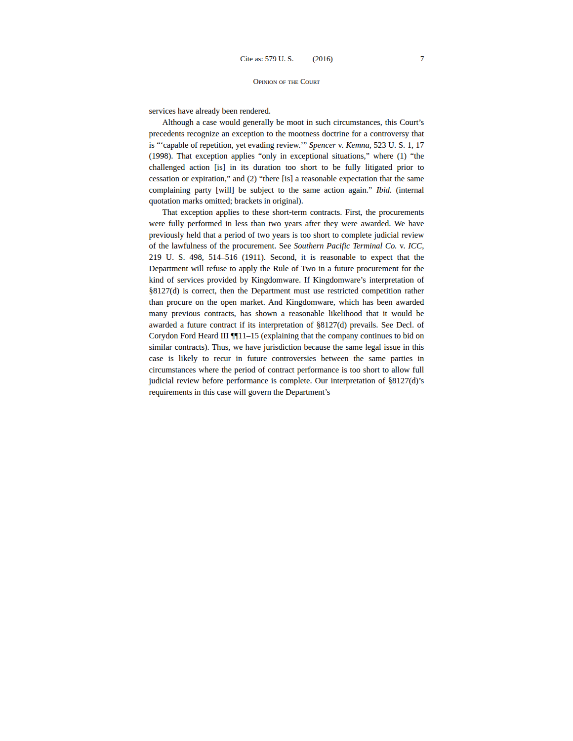Cite as: 579 U. S. ____ (2016) 7
Opinion of the Court
services have already been rendered.
Although a case would generally be moot in such circumstances, this Court’s precedents recognize an exception to the mootness doctrine for a controversy that is “‘capable of repetition, yet evading review.’” Spencer v. Kemna, 523 U. S. 1, 17 (1998). That exception applies “only in exceptional situations,” where (1) “the challenged action [is] in its duration too short to be fully litigated prior to cessation or expiration,” and (2) “there [is] a reasonable expectation that the same complaining party [will] be subject to the same action again.” Ibid. (internal quotation marks omitted; brackets in original).
That exception applies to these short-term contracts. First, the procurements were fully performed in less than two years after they were awarded. We have previously held that a period of two years is too short to complete judicial review of the lawfulness of the procurement. See Southern Pacific Terminal Co. v. ICC, 219 U. S. 498, 514–516 (1911). Second, it is reasonable to expect that the Department will refuse to apply the Rule of Two in a future procurement for the kind of services provided by Kingdomware. If Kingdomware’s interpretation of §8127(d) is correct, then the Department must use restricted competition rather than procure on the open market. And Kingdomware, which has been awarded many previous contracts, has shown a reasonable likelihood that it would be awarded a future contract if its interpretation of §8127(d) prevails. See Decl. of Corydon Ford Heard III ¶¶11–15 (explaining that the company continues to bid on similar contracts). Thus, we have jurisdiction because the same legal issue in this case is likely to recur in future controversies between the same parties in circumstances where the period of contract performance is too short to allow full judicial review before performance is complete. Our interpretation of §8127(d)’s requirements in this case will govern the Department’s